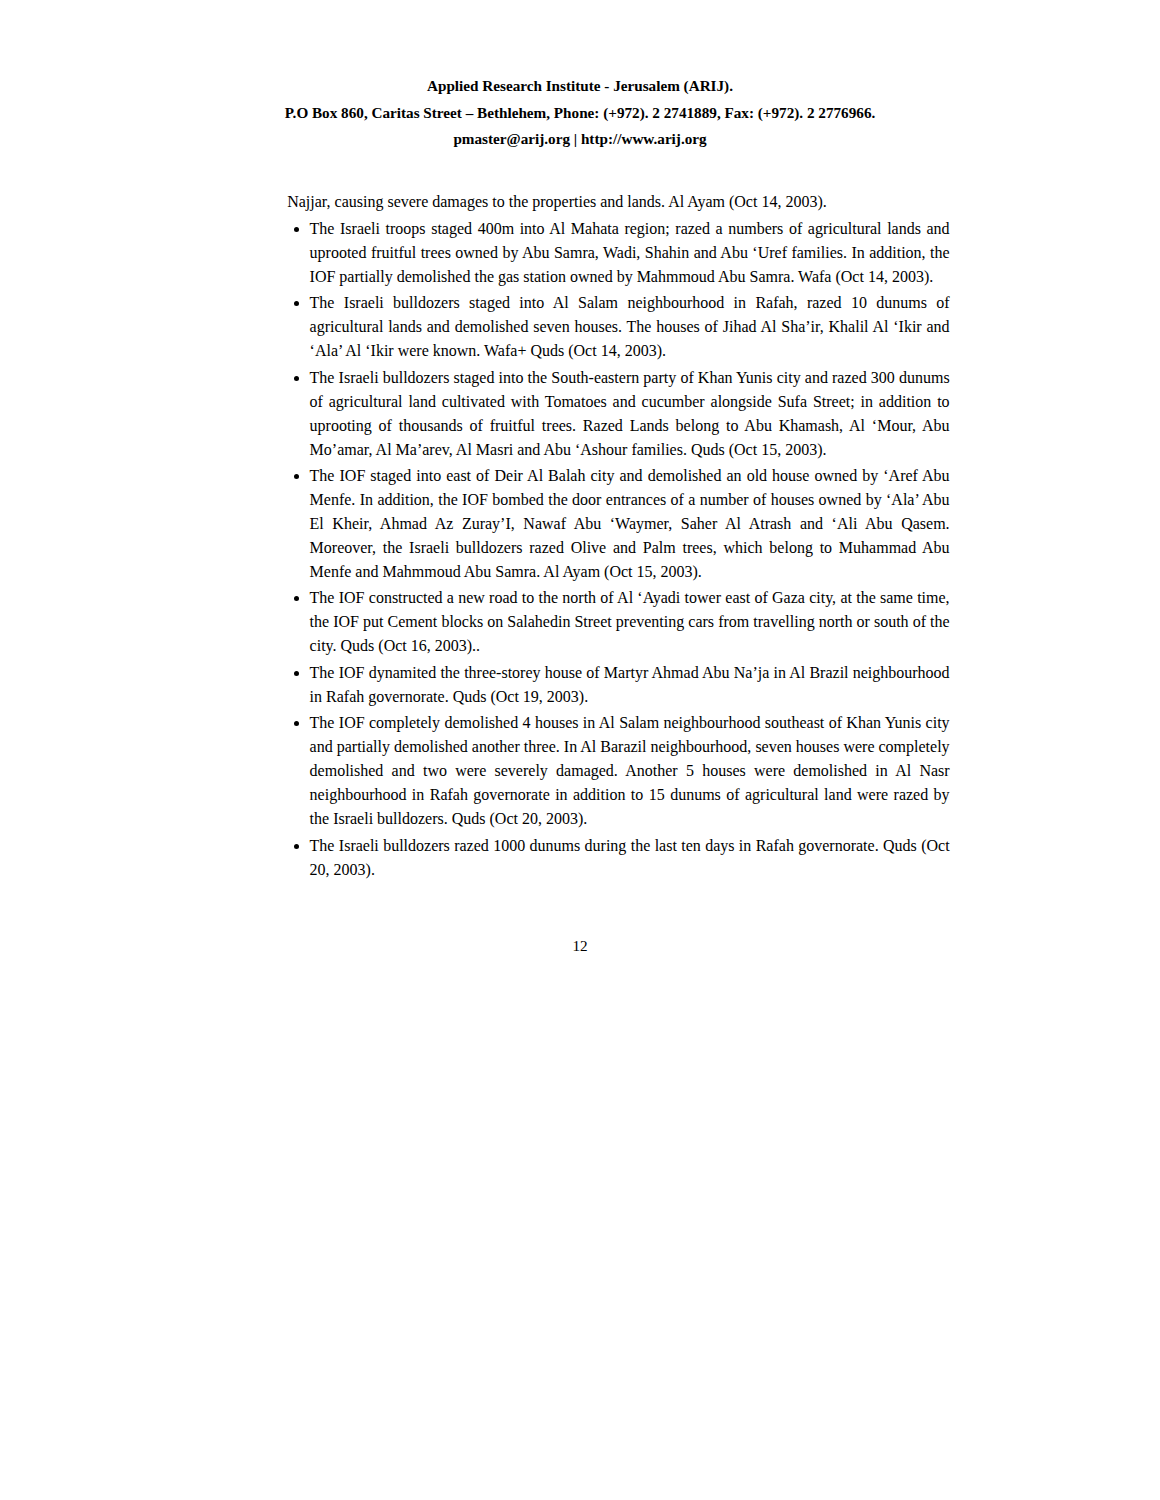Applied Research Institute - Jerusalem (ARIJ).
P.O Box 860, Caritas Street – Bethlehem, Phone: (+972). 2 2741889, Fax: (+972). 2 2776966.
pmaster@arij.org | http://www.arij.org
Najjar, causing severe damages to the properties and lands. Al Ayam (Oct 14, 2003).
The Israeli troops staged 400m into Al Mahata region; razed a numbers of agricultural lands and uprooted fruitful trees owned by Abu Samra, Wadi, Shahin and Abu ‘Uref families. In addition, the IOF partially demolished the gas station owned by Mahmmoud Abu Samra. Wafa (Oct 14, 2003).
The Israeli bulldozers staged into Al Salam neighbourhood in Rafah, razed 10 dunums of agricultural lands and demolished seven houses. The houses of Jihad Al Sha’ir, Khalil Al ‘Ikir and ‘Ala’ Al ‘Ikir were known. Wafa+ Quds (Oct 14, 2003).
The Israeli bulldozers staged into the South-eastern party of Khan Yunis city and razed 300 dunums of agricultural land cultivated with Tomatoes and cucumber alongside Sufa Street; in addition to uprooting of thousands of fruitful trees. Razed Lands belong to Abu Khamash, Al ‘Mour, Abu Mo’amar, Al Ma’arev, Al Masri and Abu ‘Ashour families. Quds (Oct 15, 2003).
The IOF staged into east of Deir Al Balah city and demolished an old house owned by ‘Aref Abu Menfe. In addition, the IOF bombed the door entrances of a number of houses owned by ‘Ala’ Abu El Kheir, Ahmad Az Zuray’I, Nawaf Abu ‘Waymer, Saher Al Atrash and ‘Ali Abu Qasem. Moreover, the Israeli bulldozers razed Olive and Palm trees, which belong to Muhammad Abu Menfe and Mahmmoud Abu Samra. Al Ayam (Oct 15, 2003).
The IOF constructed a new road to the north of Al ‘Ayadi tower east of Gaza city, at the same time, the IOF put Cement blocks on Salahedin Street preventing cars from travelling north or south of the city. Quds (Oct 16, 2003)..
The IOF dynamited the three-storey house of Martyr Ahmad Abu Na’ja in Al Brazil neighbourhood in Rafah governorate. Quds (Oct 19, 2003).
The IOF completely demolished 4 houses in Al Salam neighbourhood southeast of Khan Yunis city and partially demolished another three. In Al Barazil neighbourhood, seven houses were completely demolished and two were severely damaged. Another 5 houses were demolished in Al Nasr neighbourhood in Rafah governorate in addition to 15 dunums of agricultural land were razed by the Israeli bulldozers. Quds (Oct 20, 2003).
The Israeli bulldozers razed 1000 dunums during the last ten days in Rafah governorate. Quds (Oct 20, 2003).
12